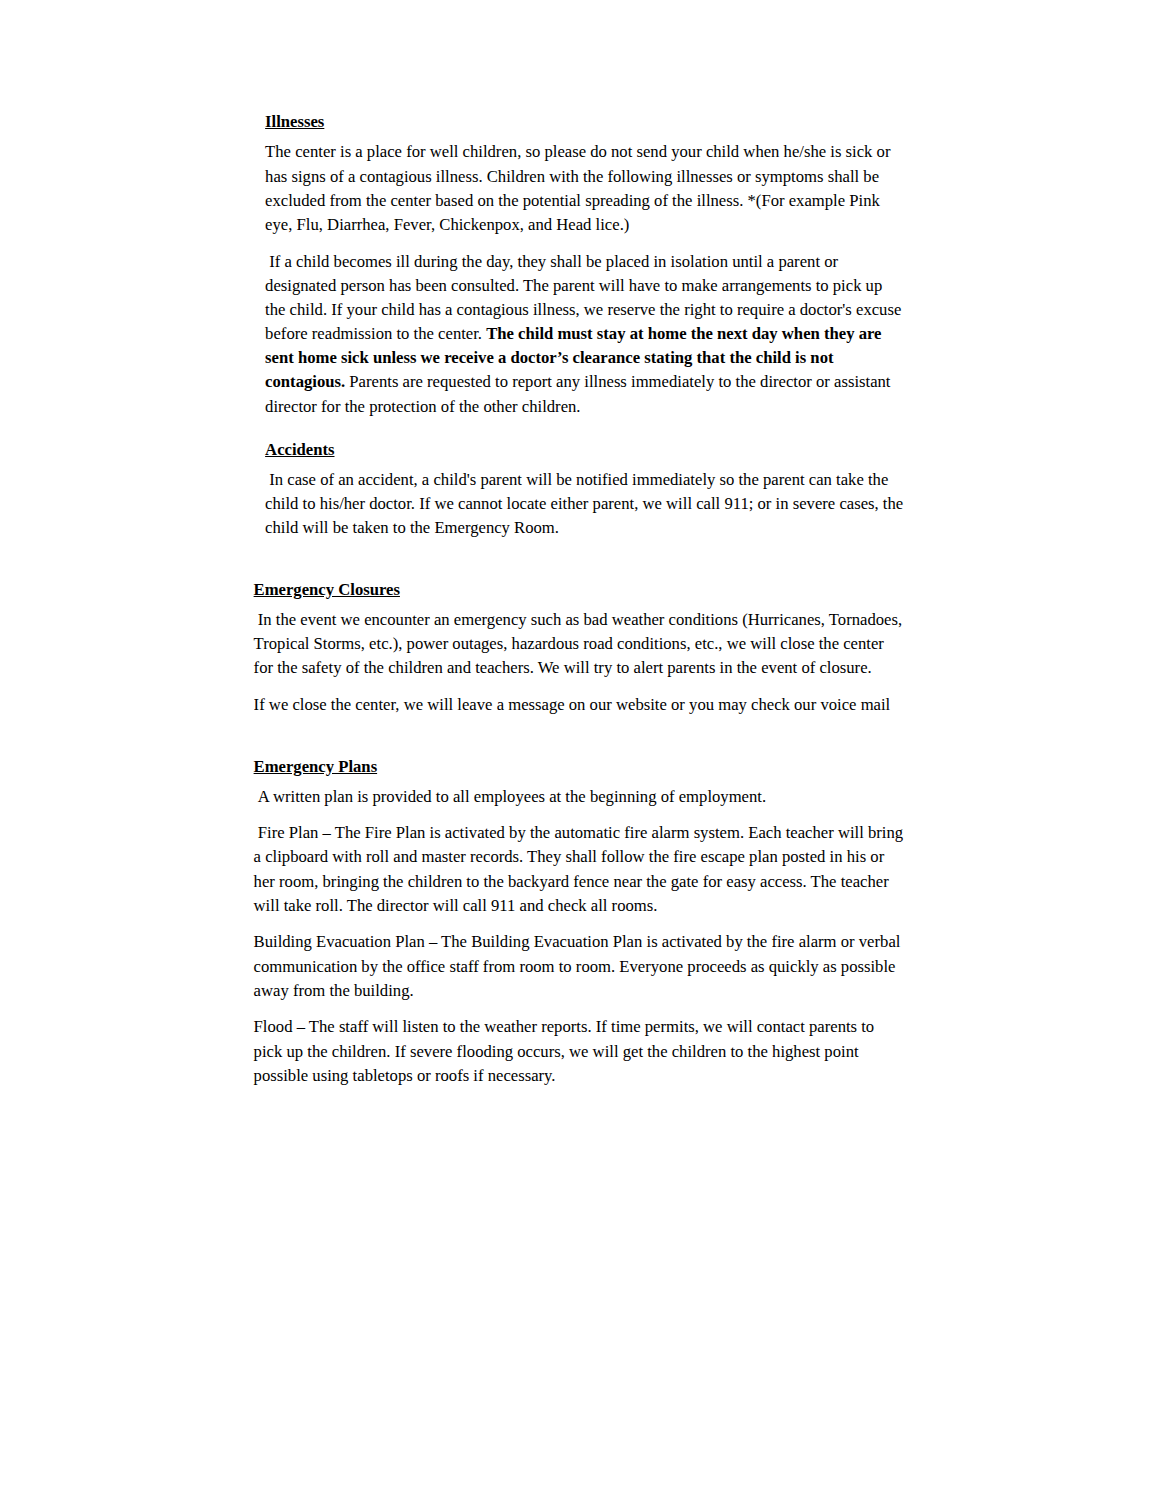Illnesses
The center is a place for well children, so please do not send your child when he/she is sick or has signs of a contagious illness. Children with the following illnesses or symptoms shall be excluded from the center based on the potential spreading of the illness. *(For example Pink eye, Flu, Diarrhea, Fever, Chickenpox, and Head lice.)
If a child becomes ill during the day, they shall be placed in isolation until a parent or designated person has been consulted. The parent will have to make arrangements to pick up the child. If your child has a contagious illness, we reserve the right to require a doctor's excuse before readmission to the center. The child must stay at home the next day when they are sent home sick unless we receive a doctor’s clearance stating that the child is not contagious. Parents are requested to report any illness immediately to the director or assistant director for the protection of the other children.
Accidents
In case of an accident, a child's parent will be notified immediately so the parent can take the child to his/her doctor. If we cannot locate either parent, we will call 911; or in severe cases, the child will be taken to the Emergency Room.
Emergency Closures
In the event we encounter an emergency such as bad weather conditions (Hurricanes, Tornadoes, Tropical Storms, etc.), power outages, hazardous road conditions, etc., we will close the center for the safety of the children and teachers. We will try to alert parents in the event of closure.
If we close the center, we will leave a message on our website or you may check our voice mail to inform parents. If we need to close during regular hours of operation, we will try to notify parents as soon as possible if our phone lines are working properly. If you suspect we are going to close the center, listen to the radio or television or check our website. The decision to close the center will be done to ensure the children and the staff.
Emergency Plans
A written plan is provided to all employees at the beginning of employment.
Fire Plan – The Fire Plan is activated by the automatic fire alarm system. Each teacher will bring a clipboard with roll and master records. They shall follow the fire escape plan posted in his or her room, bringing the children to the backyard fence near the gate for easy access. The teacher will take roll. The director will call 911 and check all rooms.
Building Evacuation Plan – The Building Evacuation Plan is activated by the fire alarm or verbal communication by the office staff from room to room. Everyone proceeds as quickly as possible away from the building.
Flood – The staff will listen to the weather reports. If time permits, we will contact parents to pick up the children. If severe flooding occurs, we will get the children to the highest point possible using tabletops or roofs if necessary.